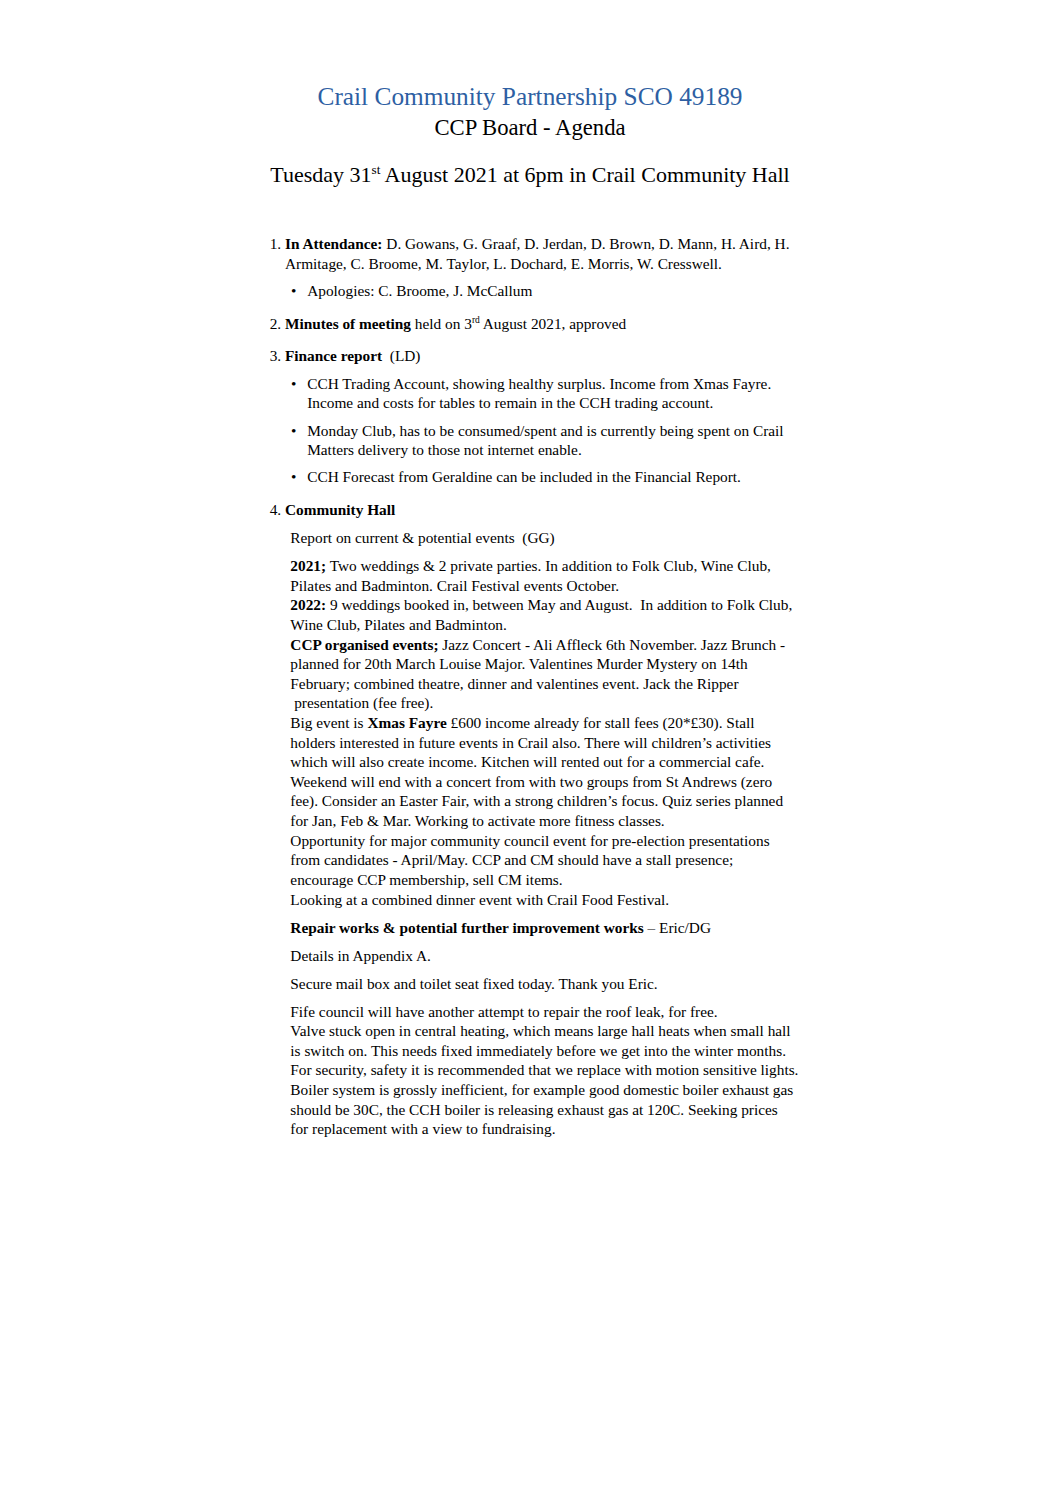Crail Community Partnership SCO 49189
CCP Board - Agenda
Tuesday 31st August 2021 at 6pm in Crail Community Hall
In Attendance: D. Gowans, G. Graaf, D. Jerdan, D. Brown, D. Mann, H. Aird, H. Armitage, C. Broome, M. Taylor, L. Dochard, E. Morris, W. Cresswell.
Apologies: C. Broome, J. McCallum
Minutes of meeting held on 3rd August 2021, approved
Finance report (LD)
CCH Trading Account, showing healthy surplus. Income from Xmas Fayre. Income and costs for tables to remain in the CCH trading account.
Monday Club, has to be consumed/spent and is currently being spent on Crail Matters delivery to those not internet enable.
CCH Forecast from Geraldine can be included in the Financial Report.
Community Hall
Report on current & potential events (GG)
2021; Two weddings & 2 private parties. In addition to Folk Club, Wine Club, Pilates and Badminton. Crail Festival events October.
2022: 9 weddings booked in, between May and August. In addition to Folk Club, Wine Club, Pilates and Badminton.
CCP organised events; Jazz Concert - Ali Affleck 6th November. Jazz Brunch - planned for 20th March Louise Major. Valentines Murder Mystery on 14th February; combined theatre, dinner and valentines event. Jack the Ripper presentation (fee free).
Big event is Xmas Fayre £600 income already for stall fees (20*£30). Stall holders interested in future events in Crail also. There will children’s activities which will also create income. Kitchen will rented out for a commercial cafe. Weekend will end with a concert from with two groups from St Andrews (zero fee). Consider an Easter Fair, with a strong children’s focus. Quiz series planned for Jan, Feb & Mar. Working to activate more fitness classes.
Opportunity for major community council event for pre-election presentations from candidates - April/May. CCP and CM should have a stall presence; encourage CCP membership, sell CM items.
Looking at a combined dinner event with Crail Food Festival.
Repair works & potential further improvement works – Eric/DG
Details in Appendix A.
Secure mail box and toilet seat fixed today. Thank you Eric.
Fife council will have another attempt to repair the roof leak, for free.
Valve stuck open in central heating, which means large hall heats when small hall is switch on. This needs fixed immediately before we get into the winter months.
For security, safety it is recommended that we replace with motion sensitive lights.
Boiler system is grossly inefficient, for example good domestic boiler exhaust gas should be 30C, the CCH boiler is releasing exhaust gas at 120C. Seeking prices for replacement with a view to fundraising.